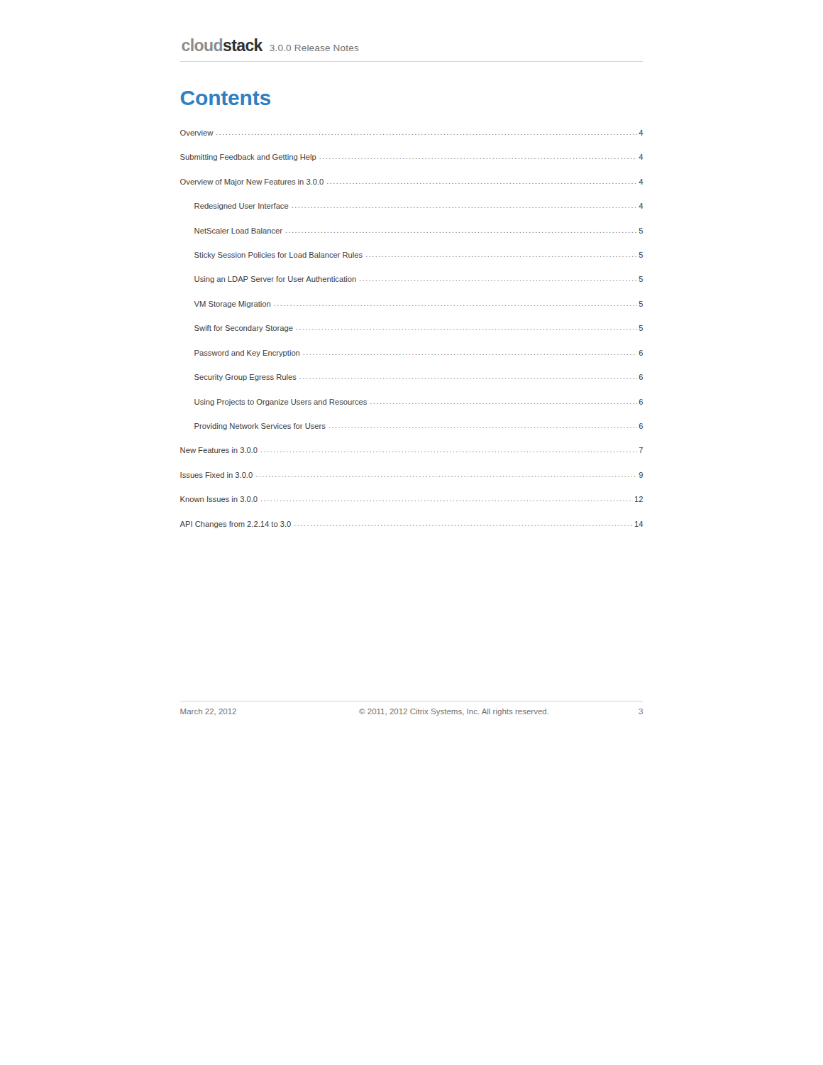cloud stack
3.0.0 Release Notes
Contents
Overview .................................................................................................................................................................. 4
Submitting Feedback and Getting Help ................................................................................................................. 4
Overview of Major New Features in 3.0.0 .............................................................................................................. 4
Redesigned User Interface ......................................................................................................................... 4
NetScaler Load Balancer ........................................................................................................................... 5
Sticky Session Policies for Load Balancer Rules ....................................................................................... 5
Using an LDAP Server for User Authentication ....................................................................................... 5
VM Storage Migration .............................................................................................................................. 5
Swift for Secondary Storage ..................................................................................................................... 5
Password and Key Encryption ................................................................................................................... 6
Security Group Egress Rules ..................................................................................................................... 6
Using Projects to Organize Users and Resources ..................................................................................... 6
Providing Network Services for Users ................................................................................................. 6
New Features in 3.0.0 ................................................................................................................................. 7
Issues Fixed in 3.0.0 .................................................................................................................................. 9
Known Issues in 3.0.0 ............................................................................................................................... 12
API Changes from 2.2.14 to 3.0 ................................................................................................................. 14
March 22, 2012
© 2011, 2012 Citrix Systems, Inc. All rights reserved.
3